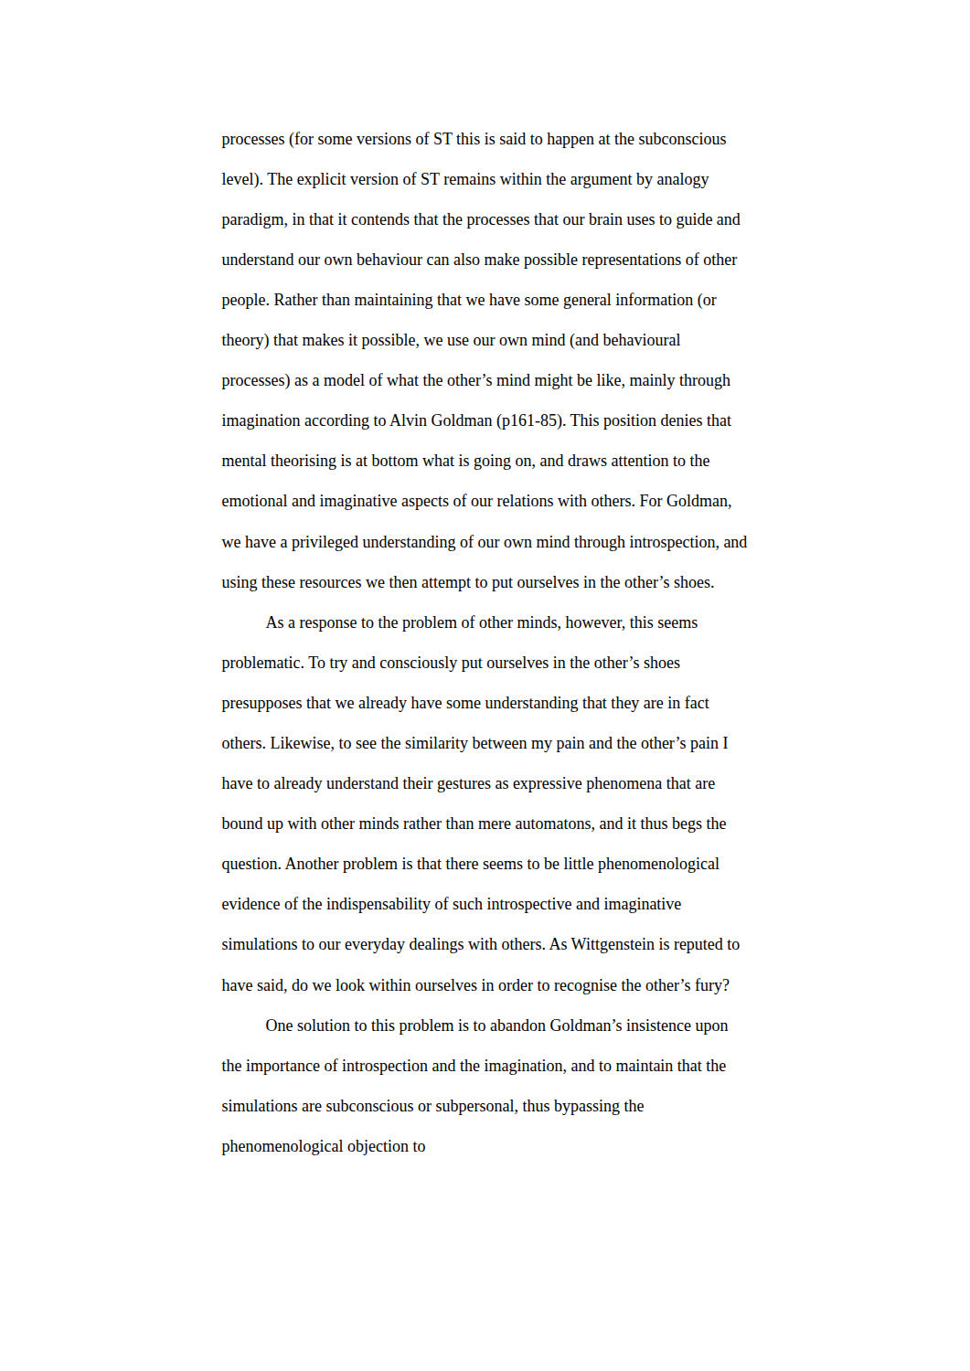processes (for some versions of ST this is said to happen at the subconscious level). The explicit version of ST remains within the argument by analogy paradigm, in that it contends that the processes that our brain uses to guide and understand our own behaviour can also make possible representations of other people. Rather than maintaining that we have some general information (or theory) that makes it possible, we use our own mind (and behavioural processes) as a model of what the other’s mind might be like, mainly through imagination according to Alvin Goldman (p161-85). This position denies that mental theorising is at bottom what is going on, and draws attention to the emotional and imaginative aspects of our relations with others. For Goldman, we have a privileged understanding of our own mind through introspection, and using these resources we then attempt to put ourselves in the other’s shoes.
As a response to the problem of other minds, however, this seems problematic. To try and consciously put ourselves in the other’s shoes presupposes that we already have some understanding that they are in fact others. Likewise, to see the similarity between my pain and the other’s pain I have to already understand their gestures as expressive phenomena that are bound up with other minds rather than mere automatons, and it thus begs the question. Another problem is that there seems to be little phenomenological evidence of the indispensability of such introspective and imaginative simulations to our everyday dealings with others. As Wittgenstein is reputed to have said, do we look within ourselves in order to recognise the other’s fury?
One solution to this problem is to abandon Goldman’s insistence upon the importance of introspection and the imagination, and to maintain that the simulations are subconscious or subpersonal, thus bypassing the phenomenological objection to